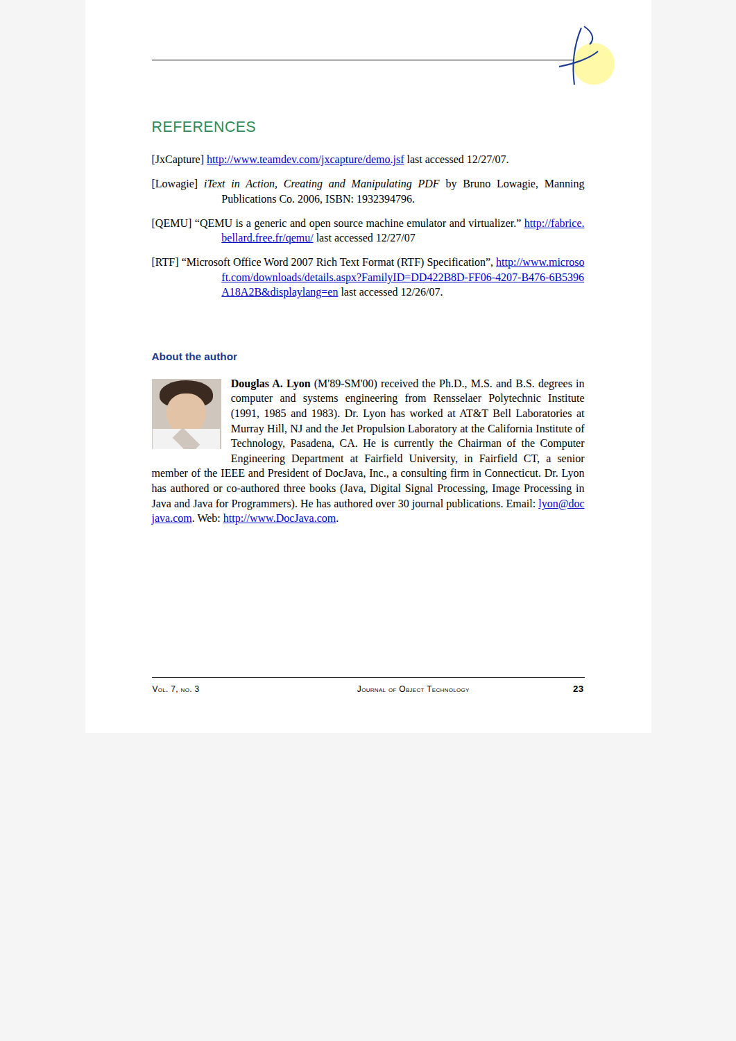REFERENCES
[JxCapture] http://www.teamdev.com/jxcapture/demo.jsf last accessed 12/27/07.
[Lowagie] iText in Action, Creating and Manipulating PDF by Bruno Lowagie, Manning Publications Co. 2006, ISBN: 1932394796.
[QEMU] “QEMU is a generic and open source machine emulator and virtualizer.” http://fabrice.bellard.free.fr/qemu/ last accessed 12/27/07
[RTF] “Microsoft Office Word 2007 Rich Text Format (RTF) Specification”, http://www.microsoft.com/downloads/details.aspx?FamilyID=DD422B8D-FF06-4207-B476-6B5396A18A2B&displaylang=en last accessed 12/26/07.
About the author
Douglas A. Lyon (M'89-SM'00) received the Ph.D., M.S. and B.S. degrees in computer and systems engineering from Rensselaer Polytechnic Institute (1991, 1985 and 1983). Dr. Lyon has worked at AT&T Bell Laboratories at Murray Hill, NJ and the Jet Propulsion Laboratory at the California Institute of Technology, Pasadena, CA. He is currently the Chairman of the Computer Engineering Department at Fairfield University, in Fairfield CT, a senior member of the IEEE and President of DocJava, Inc., a consulting firm in Connecticut. Dr. Lyon has authored or co-authored three books (Java, Digital Signal Processing, Image Processing in Java and Java for Programmers). He has authored over 30 journal publications. Email: lyon@docjava.com. Web: http://www.DocJava.com.
| Vol. 7, no. 3 | Journal of Object Technology | 23 |